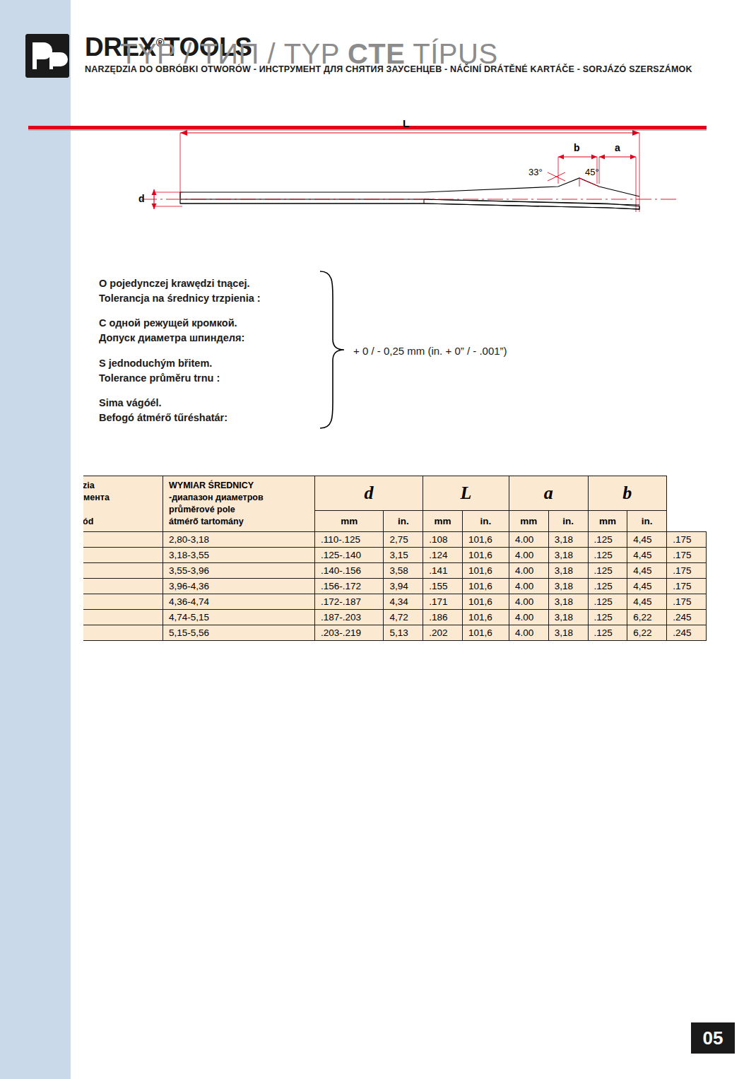DREX®TOOLS
NARZĘDZIA DO OBRÓBKI OTWORÓW - ИНСТРУМЕНТ ДЛЯ СНЯТИЯ ЗАУСЕНЦЕВ - NÁČINÍ DRÁTĚNÉ KARTÁČE - SORJÁZÓ SZERSZÁMOK
TYP / ТИП / TYP CTE TÍPUS
L b a d 33° 45°
| O pojedynczej krawędzi tnącej. Tolerancja na średnicy trzpienia : С одной режущей кромкой. Допуск диаметра шпинделя: S jednoduchým břitem. Tolerance průměru trnu : Sima vágóél. Befogó átmérő tűréshatár: | | + 0 / - 0,25 mm (in. + 0” / - .001”) |
| Kod narzędzia Код инструмента Kód nářadí Szerszám kód | WYMIAR ŚREDNICY -диапазон диаметров průměrové pole átmérő tartomány | d | L | a | b |
| --- | --- | --- | --- | --- | --- |
| mm | in. | mm | in. | mm | in. | mm | in. |
| CTE07 | 2,80-3,18 | .110-.125 | 2,75 | .108 | 101,6 | 4.00 | 3,18 | .125 | 4,45 | .175 |
| CTE08 | 3,18-3,55 | .125-.140 | 3,15 | .124 | 101,6 | 4.00 | 3,18 | .125 | 4,45 | .175 |
| CTE09 | 3,55-3,96 | .140-.156 | 3,58 | .141 | 101,6 | 4.00 | 3,18 | .125 | 4,45 | .175 |
| CTE10 | 3,96-4,36 | .156-.172 | 3,94 | .155 | 101,6 | 4.00 | 3,18 | .125 | 4,45 | .175 |
| CTE11 | 4,36-4,74 | .172-.187 | 4,34 | .171 | 101,6 | 4.00 | 3,18 | .125 | 4,45 | .175 |
| CTE12 | 4,74-5,15 | .187-.203 | 4,72 | .186 | 101,6 | 4.00 | 3,18 | .125 | 6,22 | .245 |
| CTE13 | 5,15-5,56 | .203-.219 | 5,13 | .202 | 101,6 | 4.00 | 3,18 | .125 | 6,22 | .245 |
05